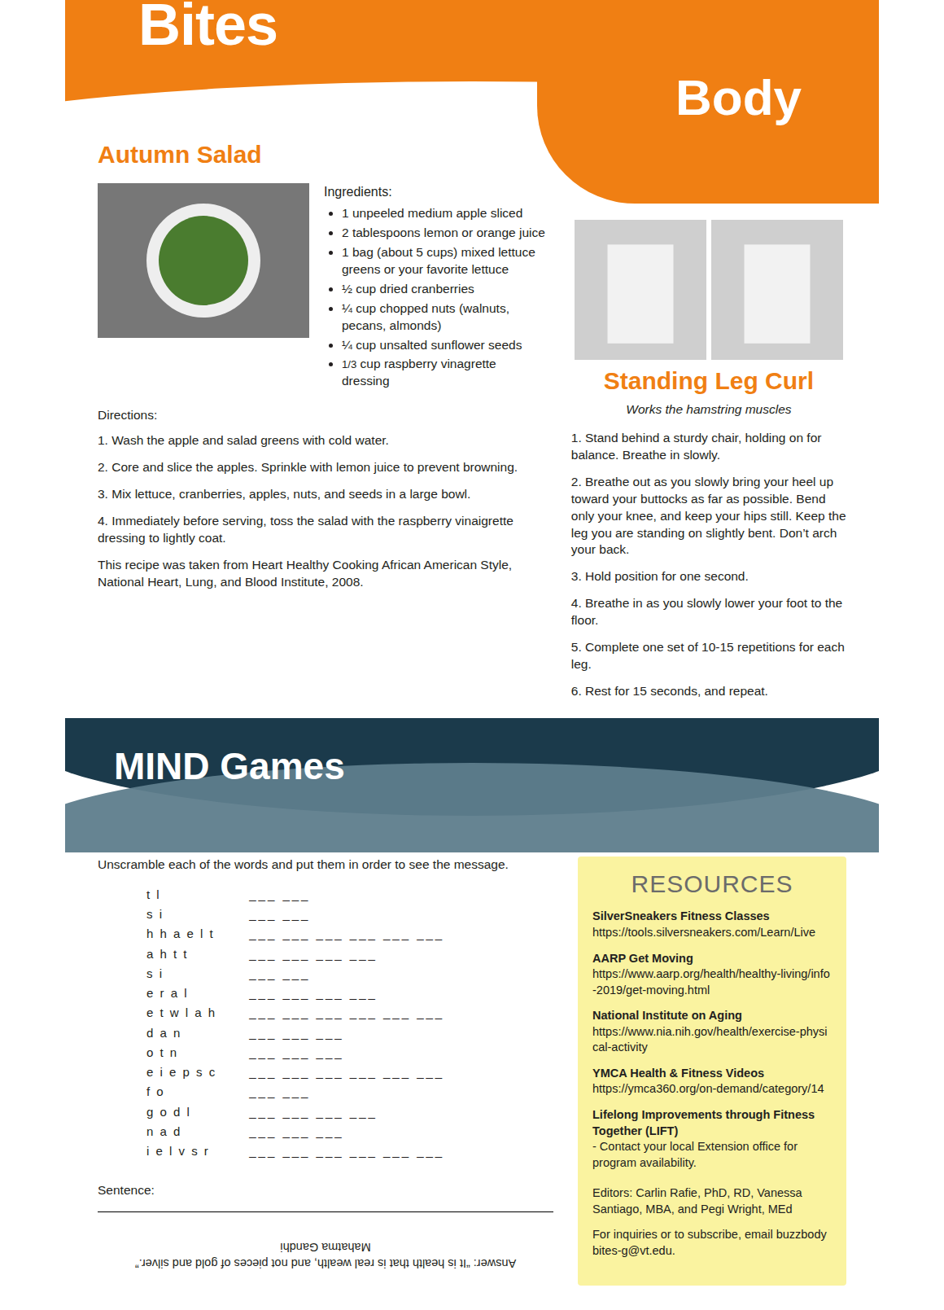Bites
Body
Autumn Salad
Ingredients:
1 unpeeled medium apple sliced
2 tablespoons lemon or orange juice
1 bag (about 5 cups) mixed lettuce greens or your favorite lettuce
½ cup dried cranberries
¼ cup chopped nuts (walnuts, pecans, almonds)
¼ cup unsalted sunflower seeds
1/3 cup raspberry vinagrette dressing
Directions:
1. Wash the apple and salad greens with cold water.
2. Core and slice the apples. Sprinkle with lemon juice to prevent browning.
3. Mix lettuce, cranberries, apples, nuts, and seeds in a large bowl.
4. Immediately before serving, toss the salad with the raspberry vinaigrette dressing to lightly coat.
This recipe was taken from Heart Healthy Cooking African American Style, National Heart, Lung, and Blood Institute, 2008.
Standing Leg Curl
Works the hamstring muscles
1. Stand behind a sturdy chair, holding on for balance. Breathe in slowly.
2. Breathe out as you slowly bring your heel up toward your buttocks as far as possible. Bend only your knee, and keep your hips still. Keep the leg you are standing on slightly bent. Don’t arch your back.
3. Hold position for one second.
4. Breathe in as you slowly lower your foot to the floor.
5. Complete one set of 10-15 repetitions for each leg.
6. Rest for 15 seconds, and repeat.
MIND Games
Unscramble each of the words and put them in order to see the message.
| t l | ___ ___ |
| s i | ___ ___ |
| h h a e l t | ___ ___ ___ ___ ___ ___ |
| a h t t | ___ ___ ___ ___ |
| s i | ___ ___ |
| e r a l | ___ ___ ___ ___ |
| e t w l a h | ___ ___ ___ ___ ___ ___ |
| d a n | ___ ___ ___ |
| o t n | ___ ___ ___ |
| e i e p s c | ___ ___ ___ ___ ___ ___ |
| f o | ___ ___ |
| g o d l | ___ ___ ___ ___ |
| n a d | ___ ___ ___ |
| i e l v s r | ___ ___ ___ ___ ___ ___ |
Sentence:
Answer: “It is health that is real wealth, and not pieces of gold and silver.”
Mahatma Gandhi
RESOURCES
SilverSneakers Fitness Classes
https://tools.silversneakers.com/Learn/Live
AARP Get Moving
https://www.aarp.org/health/healthy-living/info-2019/get-moving.html
National Institute on Aging
https://www.nia.nih.gov/health/exercise-physical-activity
YMCA Health & Fitness Videos
https://ymca360.org/on-demand/category/14
Lifelong Improvements through Fitness Together (LIFT)
- Contact your local Extension office for program availability.
Editors: Carlin Rafie, PhD, RD, Vanessa Santiago, MBA, and Pegi Wright, MEd
For inquiries or to subscribe, email buzzbodybites-g@vt.edu.